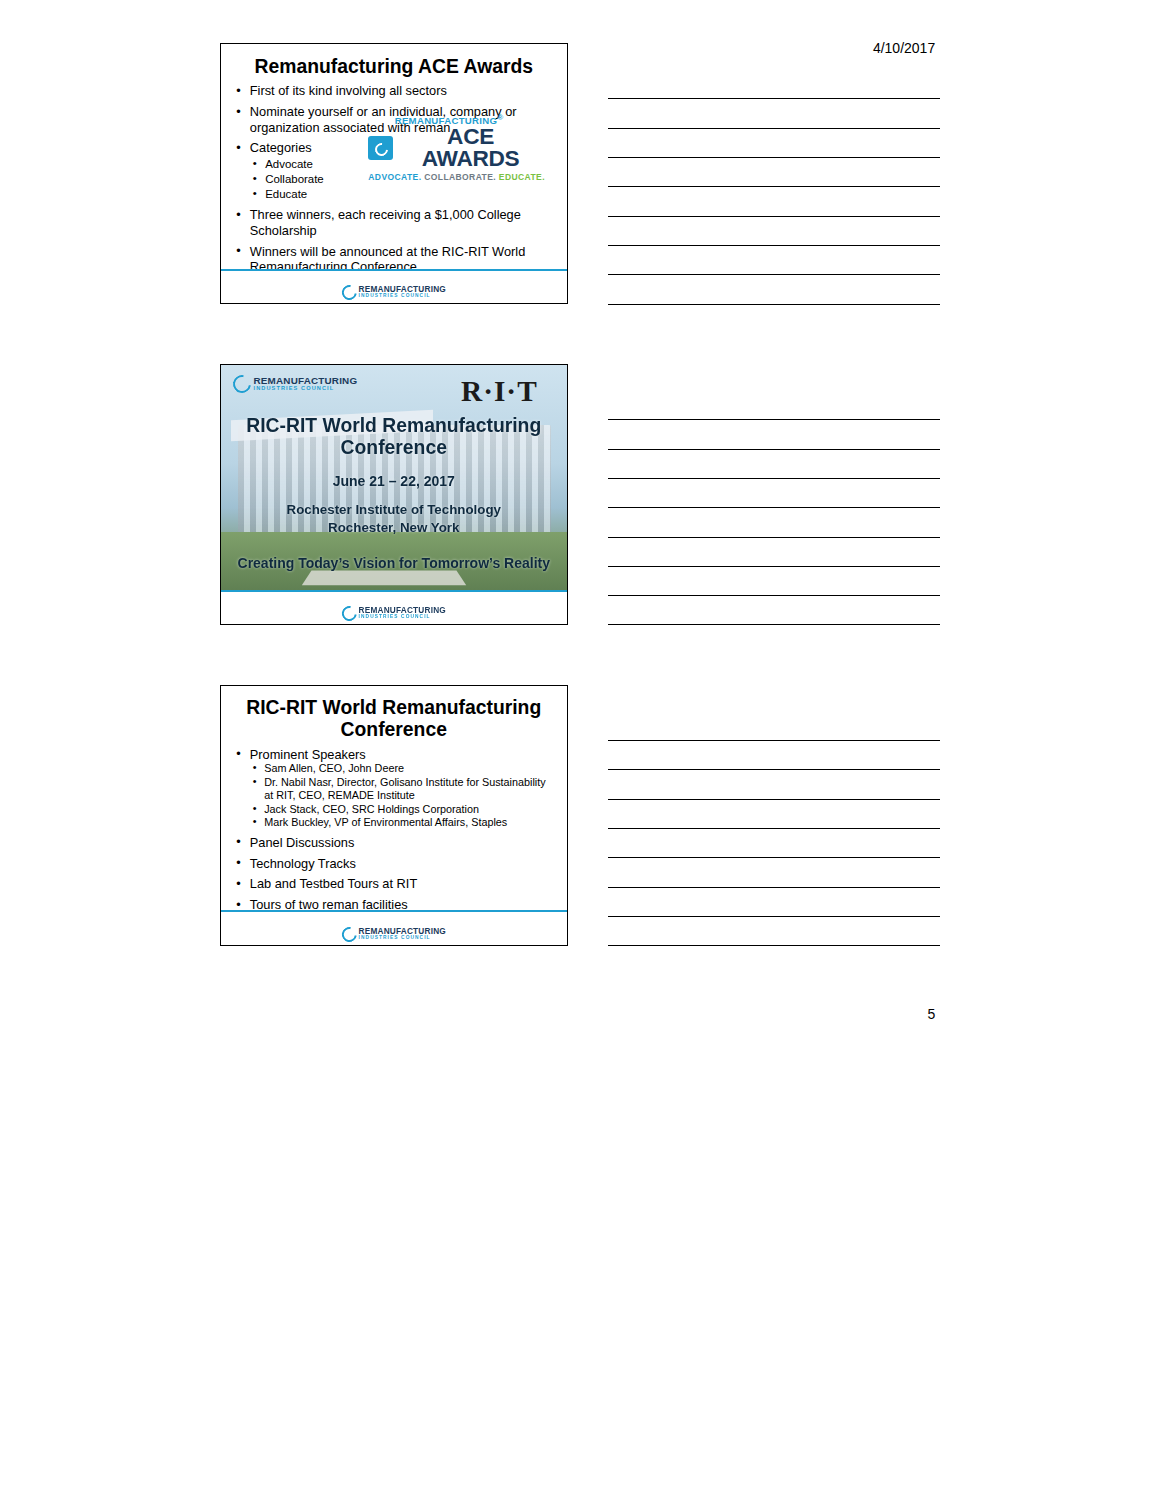4/10/2017
Remanufacturing ACE Awards
First of its kind involving all sectors
Nominate yourself or an individual, company or organization associated with reman
Categories
Advocate
Collaborate
Educate
Three winners, each receiving a $1,000 College Scholarship
Winners will be announced at the RIC-RIT World Remanufacturing Conference
REMANUFACTURING®
ACE AWARDS
ADVOCATE. COLLABORATE. EDUCATE.
REMANUFACTURINGINDUSTRIES COUNCIL
REMANUFACTURINGINDUSTRIES COUNCIL
R·I·T
RIC-RIT World Remanufacturing Conference
June 21 – 22, 2017
Rochester Institute of Technology
Rochester, New York
Creating Today’s Vision for Tomorrow’s Reality
REMANUFACTURINGINDUSTRIES COUNCIL
RIC-RIT World Remanufacturing Conference
Prominent Speakers
Sam Allen, CEO, John Deere
Dr. Nabil Nasr, Director, Golisano Institute for Sustainability at RIT, CEO, REMADE Institute
Jack Stack, CEO, SRC Holdings Corporation
Mark Buckley, VP of Environmental Affairs, Staples
Panel Discussions
Technology Tracks
Lab and Testbed Tours at RIT
Tours of two reman facilities
Two workshops at RIT on June 20
REMANUFACTURINGINDUSTRIES COUNCIL
5